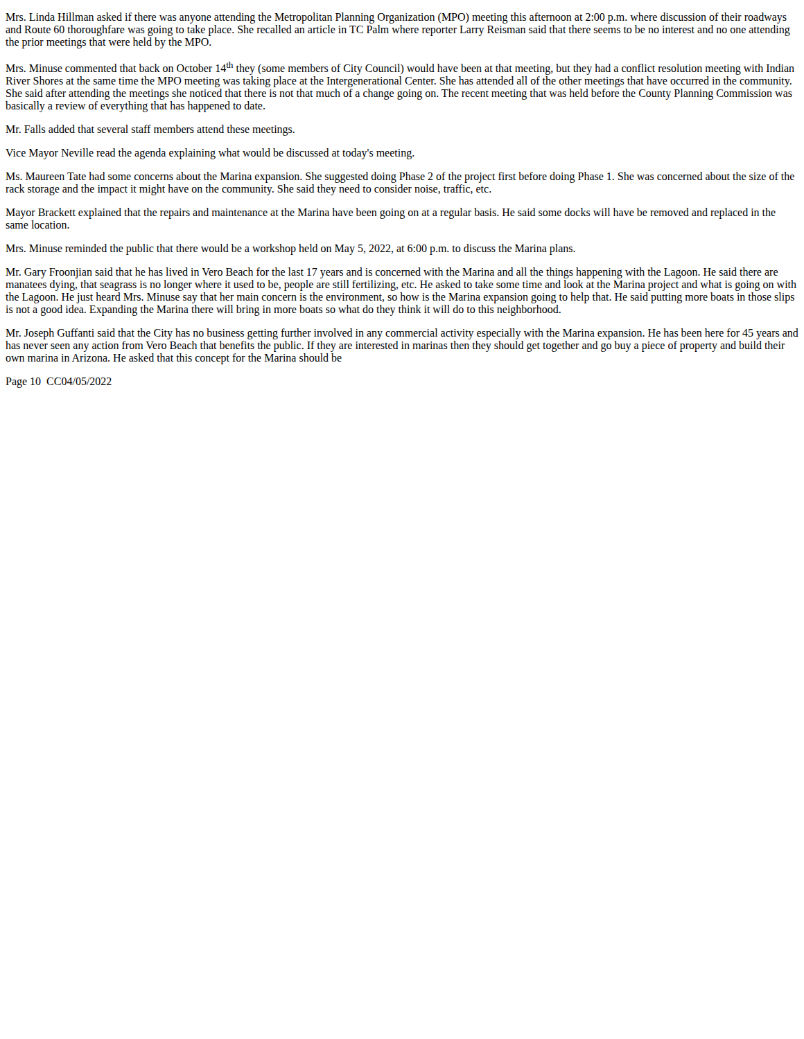Mrs. Linda Hillman asked if there was anyone attending the Metropolitan Planning Organization (MPO) meeting this afternoon at 2:00 p.m. where discussion of their roadways and Route 60 thoroughfare was going to take place. She recalled an article in TC Palm where reporter Larry Reisman said that there seems to be no interest and no one attending the prior meetings that were held by the MPO.
Mrs. Minuse commented that back on October 14th they (some members of City Council) would have been at that meeting, but they had a conflict resolution meeting with Indian River Shores at the same time the MPO meeting was taking place at the Intergenerational Center. She has attended all of the other meetings that have occurred in the community. She said after attending the meetings she noticed that there is not that much of a change going on. The recent meeting that was held before the County Planning Commission was basically a review of everything that has happened to date.
Mr. Falls added that several staff members attend these meetings.
Vice Mayor Neville read the agenda explaining what would be discussed at today's meeting.
Ms. Maureen Tate had some concerns about the Marina expansion. She suggested doing Phase 2 of the project first before doing Phase 1. She was concerned about the size of the rack storage and the impact it might have on the community. She said they need to consider noise, traffic, etc.
Mayor Brackett explained that the repairs and maintenance at the Marina have been going on at a regular basis. He said some docks will have be removed and replaced in the same location.
Mrs. Minuse reminded the public that there would be a workshop held on May 5, 2022, at 6:00 p.m. to discuss the Marina plans.
Mr. Gary Froonjian said that he has lived in Vero Beach for the last 17 years and is concerned with the Marina and all the things happening with the Lagoon. He said there are manatees dying, that seagrass is no longer where it used to be, people are still fertilizing, etc. He asked to take some time and look at the Marina project and what is going on with the Lagoon. He just heard Mrs. Minuse say that her main concern is the environment, so how is the Marina expansion going to help that. He said putting more boats in those slips is not a good idea. Expanding the Marina there will bring in more boats so what do they think it will do to this neighborhood.
Mr. Joseph Guffanti said that the City has no business getting further involved in any commercial activity especially with the Marina expansion. He has been here for 45 years and has never seen any action from Vero Beach that benefits the public. If they are interested in marinas then they should get together and go buy a piece of property and build their own marina in Arizona. He asked that this concept for the Marina should be
Page 10 CC04/05/2022